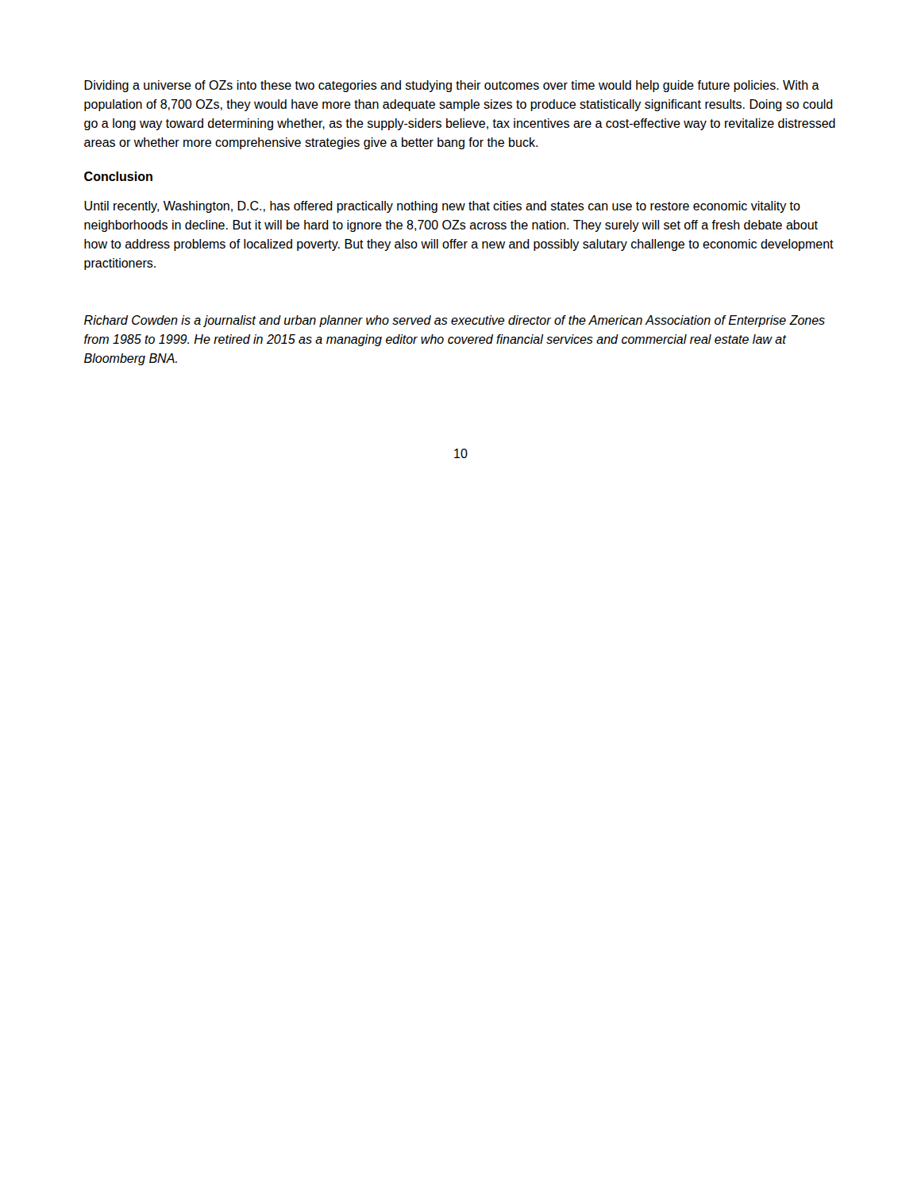Dividing a universe of OZs into these two categories and studying their outcomes over time would help guide future policies. With a population of 8,700 OZs, they would have more than adequate sample sizes to produce statistically significant results. Doing so could go a long way toward determining whether, as the supply-siders believe, tax incentives are a cost-effective way to revitalize distressed areas or whether more comprehensive strategies give a better bang for the buck.
Conclusion
Until recently, Washington, D.C., has offered practically nothing new that cities and states can use to restore economic vitality to neighborhoods in decline. But it will be hard to ignore the 8,700 OZs across the nation. They surely will set off a fresh debate about how to address problems of localized poverty. But they also will offer a new and possibly salutary challenge to economic development practitioners.
Richard Cowden is a journalist and urban planner who served as executive director of the American Association of Enterprise Zones from 1985 to 1999. He retired in 2015 as a managing editor who covered financial services and commercial real estate law at Bloomberg BNA.
10